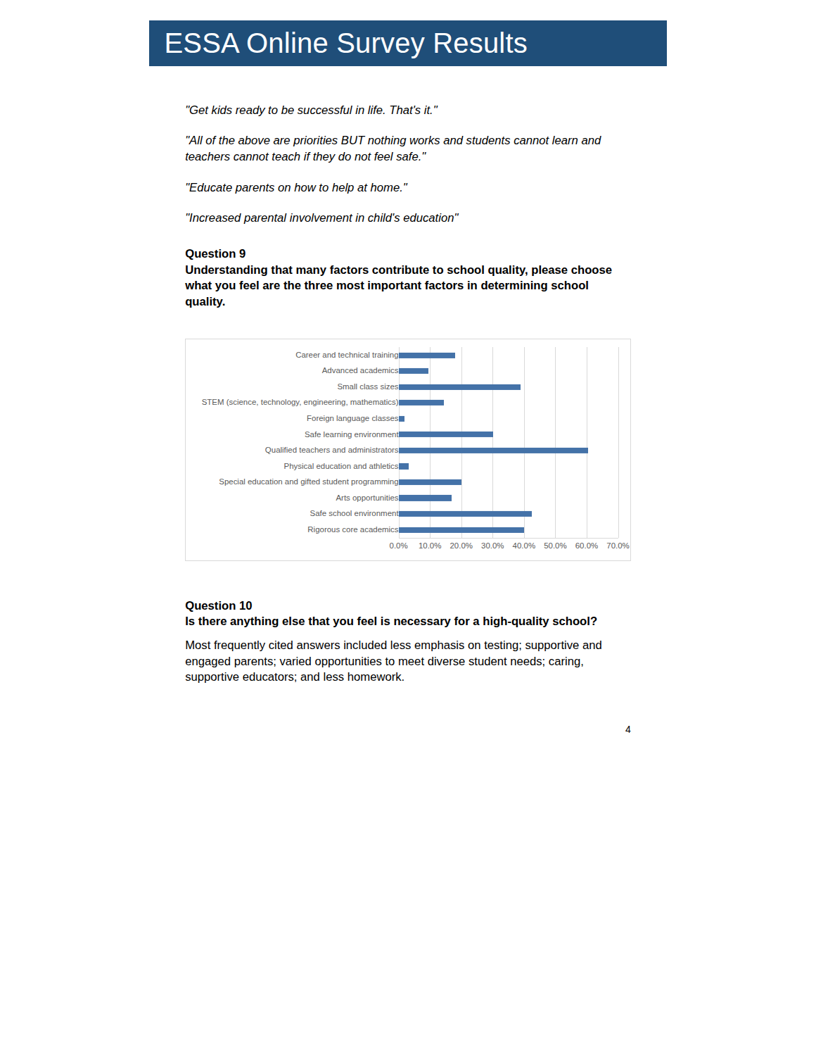ESSA Online Survey Results
"Get kids ready to be successful in life. That's it."
"All of the above are priorities BUT nothing works and students cannot learn and teachers cannot teach if they do not feel safe."
"Educate parents on how to help at home."
"Increased parental involvement in child's education"
Question 9 Understanding that many factors contribute to school quality, please choose what you feel are the three most important factors in determining school quality.
| Career and technical training | |
| Advanced academics | |
| Small class sizes | |
| STEM (science, technology, engineering, mathematics) | |
| Foreign language classes | |
| Safe learning environment | |
| Qualified teachers and administrators | |
| Physical education and athletics | |
| Special education and gifted student programming | |
| Arts opportunities | |
| Safe school environment | |
| Rigorous core academics | |
| | 0.0% 10.0% 20.0% 30.0% 40.0% 50.0% 60.0% 70.0% |
Question 10 Is there anything else that you feel is necessary for a high-quality school?
Most frequently cited answers included less emphasis on testing; supportive and engaged parents; varied opportunities to meet diverse student needs; caring, supportive educators; and less homework.
4